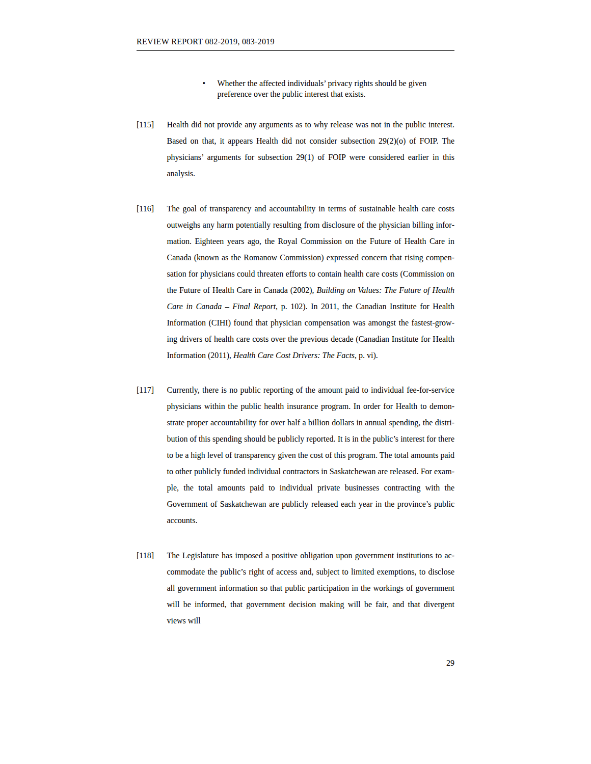REVIEW REPORT 082-2019, 083-2019
Whether the affected individuals’ privacy rights should be given preference over the public interest that exists.
[115]
Health did not provide any arguments as to why release was not in the public interest. Based on that, it appears Health did not consider subsection 29(2)(o) of FOIP. The physicians’ arguments for subsection 29(1) of FOIP were considered earlier in this analysis.
[116]
The goal of transparency and accountability in terms of sustainable health care costs outweighs any harm potentially resulting from disclosure of the physician billing information. Eighteen years ago, the Royal Commission on the Future of Health Care in Canada (known as the Romanow Commission) expressed concern that rising compensation for physicians could threaten efforts to contain health care costs (Commission on the Future of Health Care in Canada (2002), Building on Values: The Future of Health Care in Canada – Final Report, p. 102). In 2011, the Canadian Institute for Health Information (CIHI) found that physician compensation was amongst the fastest-growing drivers of health care costs over the previous decade (Canadian Institute for Health Information (2011), Health Care Cost Drivers: The Facts, p. vi).
[117]
Currently, there is no public reporting of the amount paid to individual fee-for-service physicians within the public health insurance program. In order for Health to demonstrate proper accountability for over half a billion dollars in annual spending, the distribution of this spending should be publicly reported. It is in the public’s interest for there to be a high level of transparency given the cost of this program. The total amounts paid to other publicly funded individual contractors in Saskatchewan are released. For example, the total amounts paid to individual private businesses contracting with the Government of Saskatchewan are publicly released each year in the province’s public accounts.
[118]
The Legislature has imposed a positive obligation upon government institutions to accommodate the public’s right of access and, subject to limited exemptions, to disclose all government information so that public participation in the workings of government will be informed, that government decision making will be fair, and that divergent views will
29